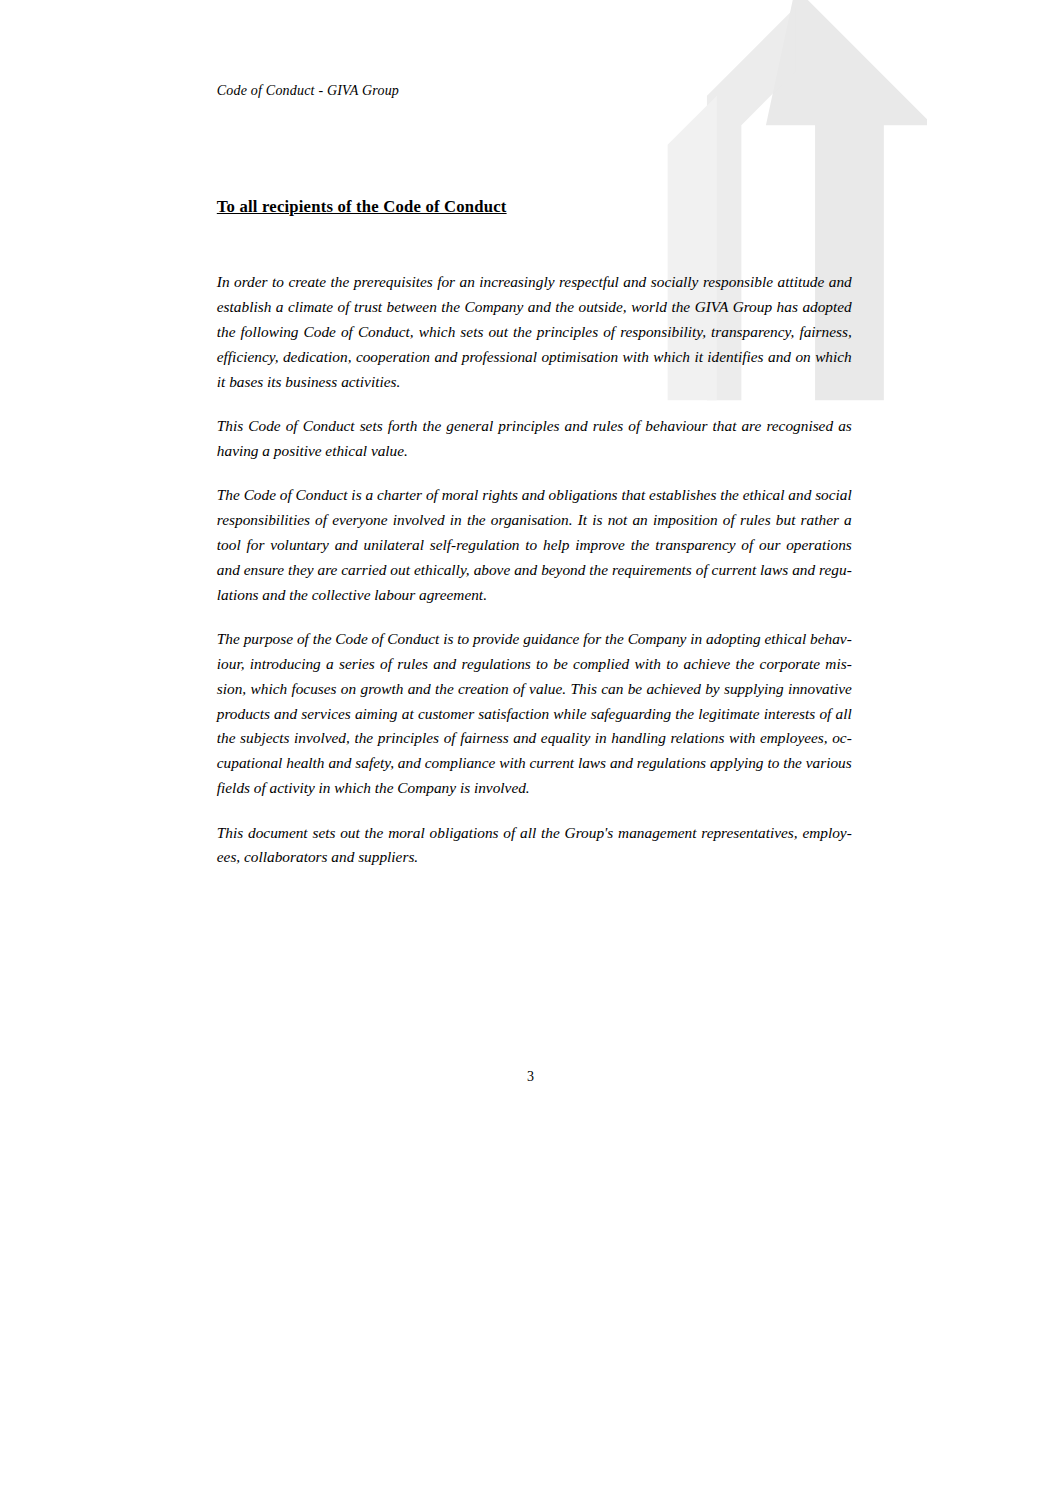Code of Conduct - GIVA Group
To all recipients of the Code of Conduct
In order to create the prerequisites for an increasingly respectful and socially responsible attitude and establish a climate of trust between the Company and the outside, world the GIVA Group has adopted the following Code of Conduct, which sets out the principles of responsibility, transparency, fairness, efficiency, dedication, cooperation and professional optimisation with which it identifies and on which it bases its business activities.
This Code of Conduct sets forth the general principles and rules of behaviour that are recognised as having a positive ethical value.
The Code of Conduct is a charter of moral rights and obligations that establishes the ethical and social responsibilities of everyone involved in the organisation. It is not an imposition of rules but rather a tool for voluntary and unilateral self-regulation to help improve the transparency of our operations and ensure they are carried out ethically, above and beyond the requirements of current laws and regulations and the collective labour agreement.
The purpose of the Code of Conduct is to provide guidance for the Company in adopting ethical behaviour, introducing a series of rules and regulations to be complied with to achieve the corporate mission, which focuses on growth and the creation of value. This can be achieved by supplying innovative products and services aiming at customer satisfaction while safeguarding the legitimate interests of all the subjects involved, the principles of fairness and equality in handling relations with employees, occupational health and safety, and compliance with current laws and regulations applying to the various fields of activity in which the Company is involved.
This document sets out the moral obligations of all the Group's management representatives, employees, collaborators and suppliers.
3